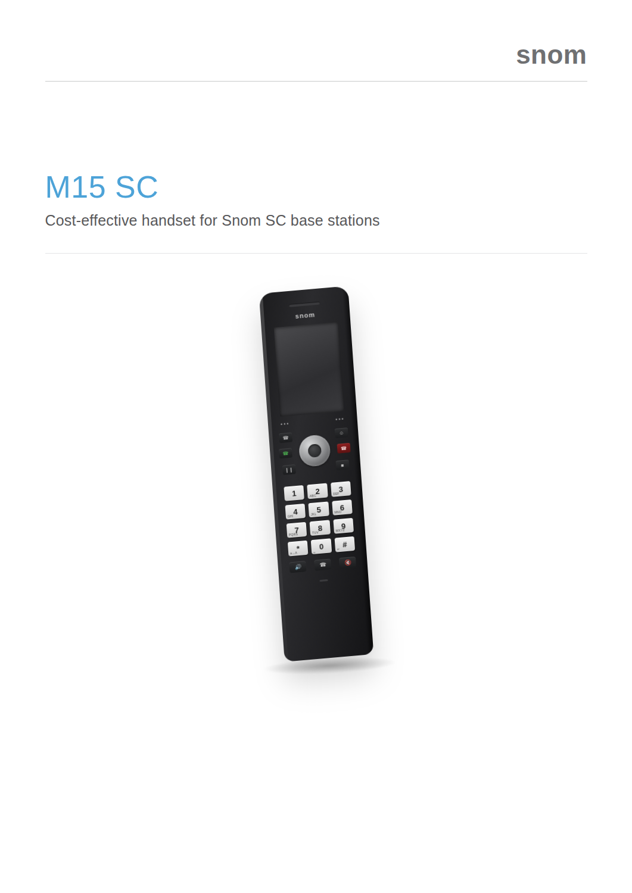snom
M15 SC
Cost-effective handset for Snom SC base stations
snom
••• •••
☎
☺
☎
☎
❙❙
■
1
2ABC
3DEF
4GHI
5JKL
6MNO
7PQRS
8TUV
9WXYZ
*a→A
0␣
#↵
🔊
☎
🔇